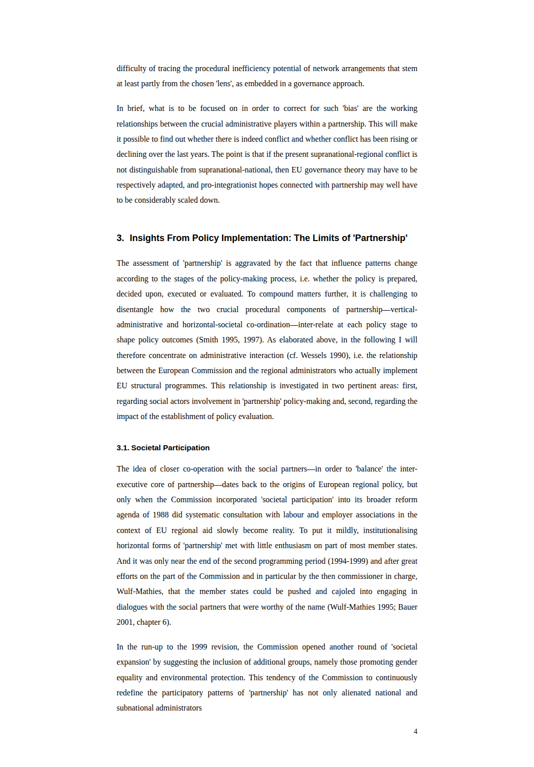difficulty of tracing the procedural inefficiency potential of network arrangements that stem at least partly from the chosen 'lens', as embedded in a governance approach.
In brief, what is to be focused on in order to correct for such 'bias' are the working relationships between the crucial administrative players within a partnership. This will make it possible to find out whether there is indeed conflict and whether conflict has been rising or declining over the last years. The point is that if the present supranational-regional conflict is not distinguishable from supranational-national, then EU governance theory may have to be respectively adapted, and pro-integrationist hopes connected with partnership may well have to be considerably scaled down.
3. Insights From Policy Implementation: The Limits of 'Partnership'
The assessment of 'partnership' is aggravated by the fact that influence patterns change according to the stages of the policy-making process, i.e. whether the policy is prepared, decided upon, executed or evaluated. To compound matters further, it is challenging to disentangle how the two crucial procedural components of partnership—vertical-administrative and horizontal-societal co-ordination—inter-relate at each policy stage to shape policy outcomes (Smith 1995, 1997). As elaborated above, in the following I will therefore concentrate on administrative interaction (cf. Wessels 1990), i.e. the relationship between the European Commission and the regional administrators who actually implement EU structural programmes. This relationship is investigated in two pertinent areas: first, regarding social actors involvement in 'partnership' policy-making and, second, regarding the impact of the establishment of policy evaluation.
3.1. Societal Participation
The idea of closer co-operation with the social partners—in order to 'balance' the inter-executive core of partnership—dates back to the origins of European regional policy, but only when the Commission incorporated 'societal participation' into its broader reform agenda of 1988 did systematic consultation with labour and employer associations in the context of EU regional aid slowly become reality. To put it mildly, institutionalising horizontal forms of 'partnership' met with little enthusiasm on part of most member states. And it was only near the end of the second programming period (1994-1999) and after great efforts on the part of the Commission and in particular by the then commissioner in charge, Wulf-Mathies, that the member states could be pushed and cajoled into engaging in dialogues with the social partners that were worthy of the name (Wulf-Mathies 1995; Bauer 2001, chapter 6).
In the run-up to the 1999 revision, the Commission opened another round of 'societal expansion' by suggesting the inclusion of additional groups, namely those promoting gender equality and environmental protection. This tendency of the Commission to continuously redefine the participatory patterns of 'partnership' has not only alienated national and subnational administrators
4